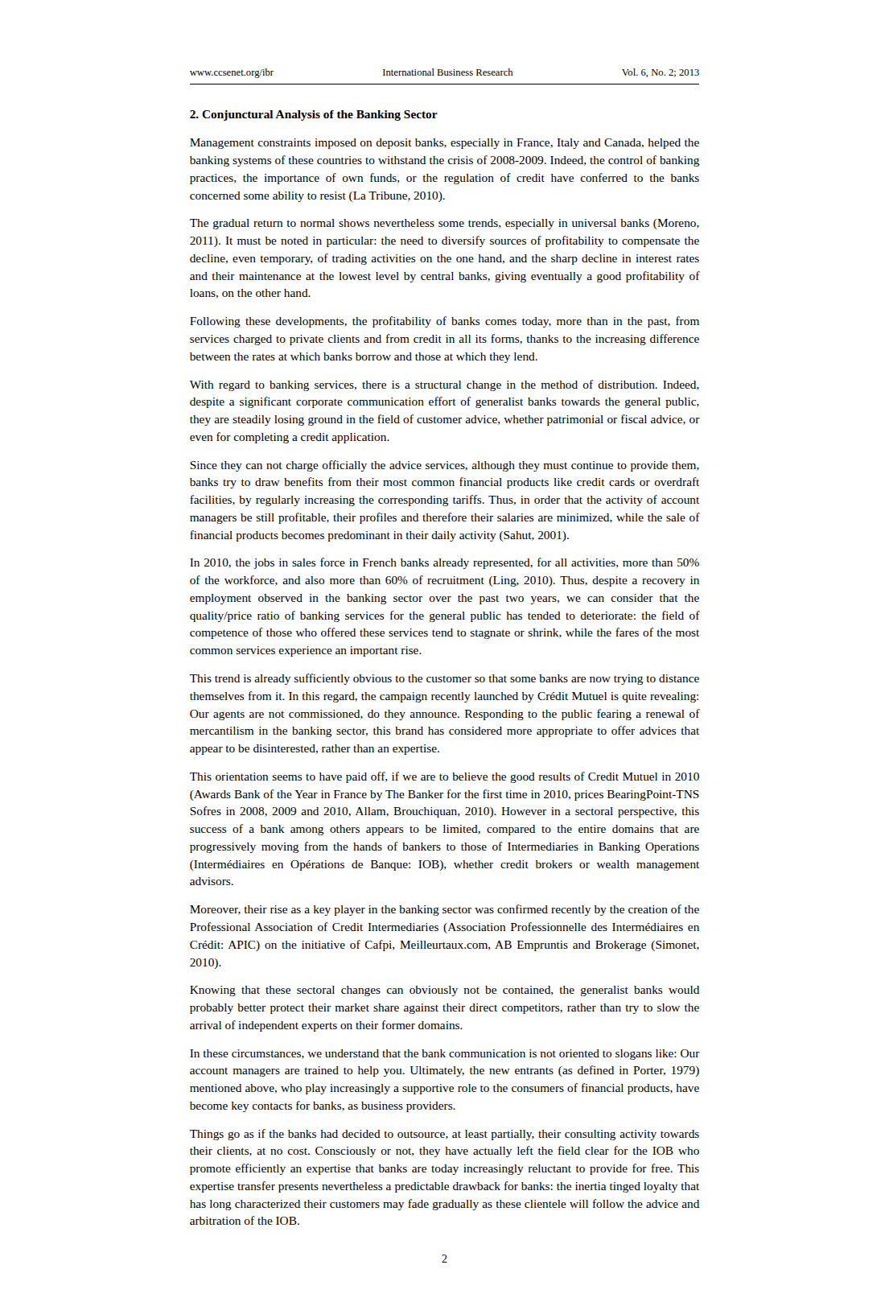www.ccsenet.org/ibr International Business Research Vol. 6, No. 2; 2013
2. Conjunctural Analysis of the Banking Sector
Management constraints imposed on deposit banks, especially in France, Italy and Canada, helped the banking systems of these countries to withstand the crisis of 2008-2009. Indeed, the control of banking practices, the importance of own funds, or the regulation of credit have conferred to the banks concerned some ability to resist (La Tribune, 2010).
The gradual return to normal shows nevertheless some trends, especially in universal banks (Moreno, 2011). It must be noted in particular: the need to diversify sources of profitability to compensate the decline, even temporary, of trading activities on the one hand, and the sharp decline in interest rates and their maintenance at the lowest level by central banks, giving eventually a good profitability of loans, on the other hand.
Following these developments, the profitability of banks comes today, more than in the past, from services charged to private clients and from credit in all its forms, thanks to the increasing difference between the rates at which banks borrow and those at which they lend.
With regard to banking services, there is a structural change in the method of distribution. Indeed, despite a significant corporate communication effort of generalist banks towards the general public, they are steadily losing ground in the field of customer advice, whether patrimonial or fiscal advice, or even for completing a credit application.
Since they can not charge officially the advice services, although they must continue to provide them, banks try to draw benefits from their most common financial products like credit cards or overdraft facilities, by regularly increasing the corresponding tariffs. Thus, in order that the activity of account managers be still profitable, their profiles and therefore their salaries are minimized, while the sale of financial products becomes predominant in their daily activity (Sahut, 2001).
In 2010, the jobs in sales force in French banks already represented, for all activities, more than 50% of the workforce, and also more than 60% of recruitment (Ling, 2010). Thus, despite a recovery in employment observed in the banking sector over the past two years, we can consider that the quality/price ratio of banking services for the general public has tended to deteriorate: the field of competence of those who offered these services tend to stagnate or shrink, while the fares of the most common services experience an important rise.
This trend is already sufficiently obvious to the customer so that some banks are now trying to distance themselves from it. In this regard, the campaign recently launched by Crédit Mutuel is quite revealing: Our agents are not commissioned, do they announce. Responding to the public fearing a renewal of mercantilism in the banking sector, this brand has considered more appropriate to offer advices that appear to be disinterested, rather than an expertise.
This orientation seems to have paid off, if we are to believe the good results of Credit Mutuel in 2010 (Awards Bank of the Year in France by The Banker for the first time in 2010, prices BearingPoint-TNS Sofres in 2008, 2009 and 2010, Allam, Brouchiquan, 2010). However in a sectoral perspective, this success of a bank among others appears to be limited, compared to the entire domains that are progressively moving from the hands of bankers to those of Intermediaries in Banking Operations (Intermédiaires en Opérations de Banque: IOB), whether credit brokers or wealth management advisors.
Moreover, their rise as a key player in the banking sector was confirmed recently by the creation of the Professional Association of Credit Intermediaries (Association Professionnelle des Intermédiaires en Crédit: APIC) on the initiative of Cafpi, Meilleurtaux.com, AB Empruntis and Brokerage (Simonet, 2010).
Knowing that these sectoral changes can obviously not be contained, the generalist banks would probably better protect their market share against their direct competitors, rather than try to slow the arrival of independent experts on their former domains.
In these circumstances, we understand that the bank communication is not oriented to slogans like: Our account managers are trained to help you. Ultimately, the new entrants (as defined in Porter, 1979) mentioned above, who play increasingly a supportive role to the consumers of financial products, have become key contacts for banks, as business providers.
Things go as if the banks had decided to outsource, at least partially, their consulting activity towards their clients, at no cost. Consciously or not, they have actually left the field clear for the IOB who promote efficiently an expertise that banks are today increasingly reluctant to provide for free. This expertise transfer presents nevertheless a predictable drawback for banks: the inertia tinged loyalty that has long characterized their customers may fade gradually as these clientele will follow the advice and arbitration of the IOB.
2